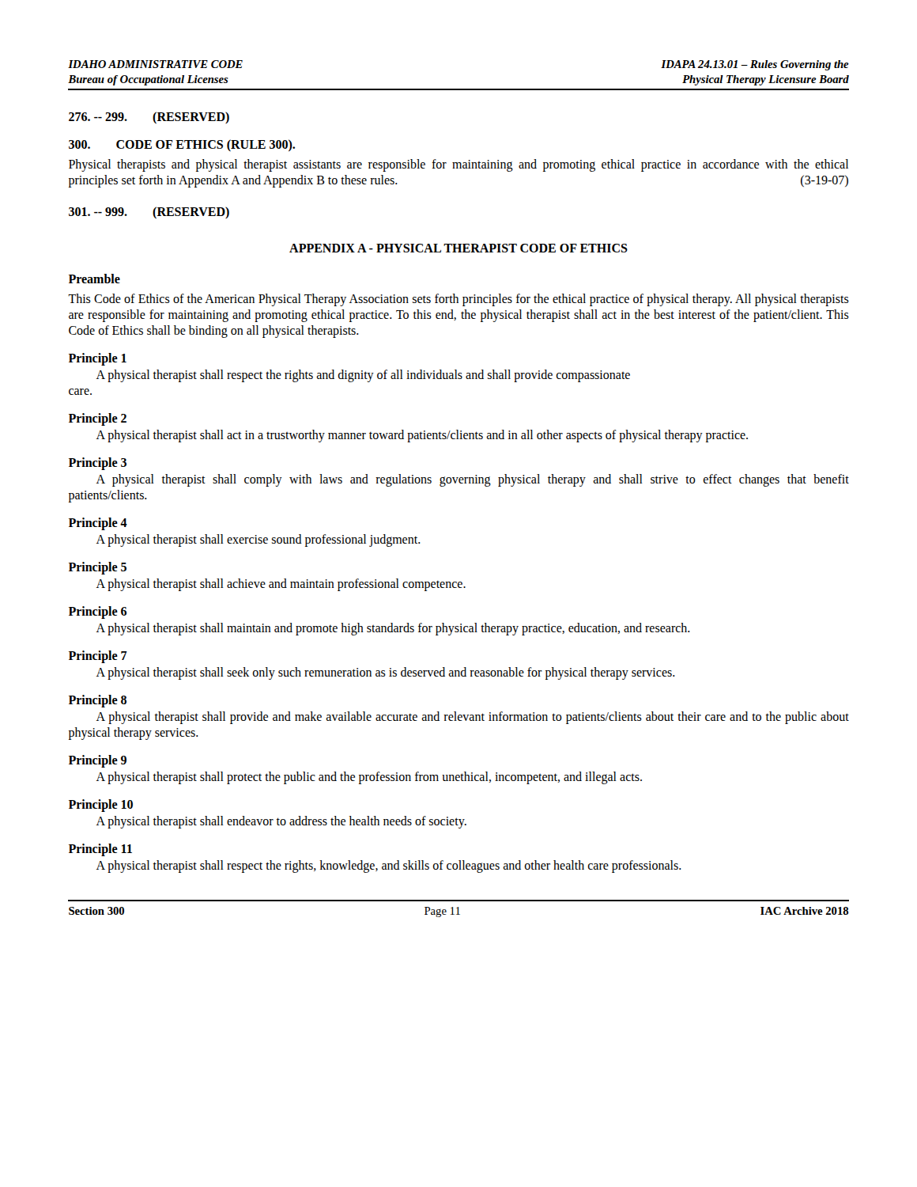IDAHO ADMINISTRATIVE CODE
Bureau of Occupational Licenses
IDAPA 24.13.01 – Rules Governing the
Physical Therapy Licensure Board
276. -- 299.  (RESERVED)
300.  CODE OF ETHICS (RULE 300).
Physical therapists and physical therapist assistants are responsible for maintaining and promoting ethical practice in accordance with the ethical principles set forth in Appendix A and Appendix B to these rules.(3-19-07)
301. -- 999.  (RESERVED)
APPENDIX A - PHYSICAL THERAPIST CODE OF ETHICS
Preamble
This Code of Ethics of the American Physical Therapy Association sets forth principles for the ethical practice of physical therapy. All physical therapists are responsible for maintaining and promoting ethical practice. To this end, the physical therapist shall act in the best interest of the patient/client. This Code of Ethics shall be binding on all physical therapists.
Principle 1
A physical therapist shall respect the rights and dignity of all individuals and shall provide compassionate
care.
Principle 2
A physical therapist shall act in a trustworthy manner toward patients/clients and in all other aspects of physical therapy practice.
Principle 3
A physical therapist shall comply with laws and regulations governing physical therapy and shall strive to effect changes that benefit patients/clients.
Principle 4
A physical therapist shall exercise sound professional judgment.
Principle 5
A physical therapist shall achieve and maintain professional competence.
Principle 6
A physical therapist shall maintain and promote high standards for physical therapy practice, education, and research.
Principle 7
A physical therapist shall seek only such remuneration as is deserved and reasonable for physical therapy services.
Principle 8
A physical therapist shall provide and make available accurate and relevant information to patients/clients about their care and to the public about physical therapy services.
Principle 9
A physical therapist shall protect the public and the profession from unethical, incompetent, and illegal acts.
Principle 10
A physical therapist shall endeavor to address the health needs of society.
Principle 11
A physical therapist shall respect the rights, knowledge, and skills of colleagues and other health care professionals.
Section 300
Page 11
IAC Archive 2018